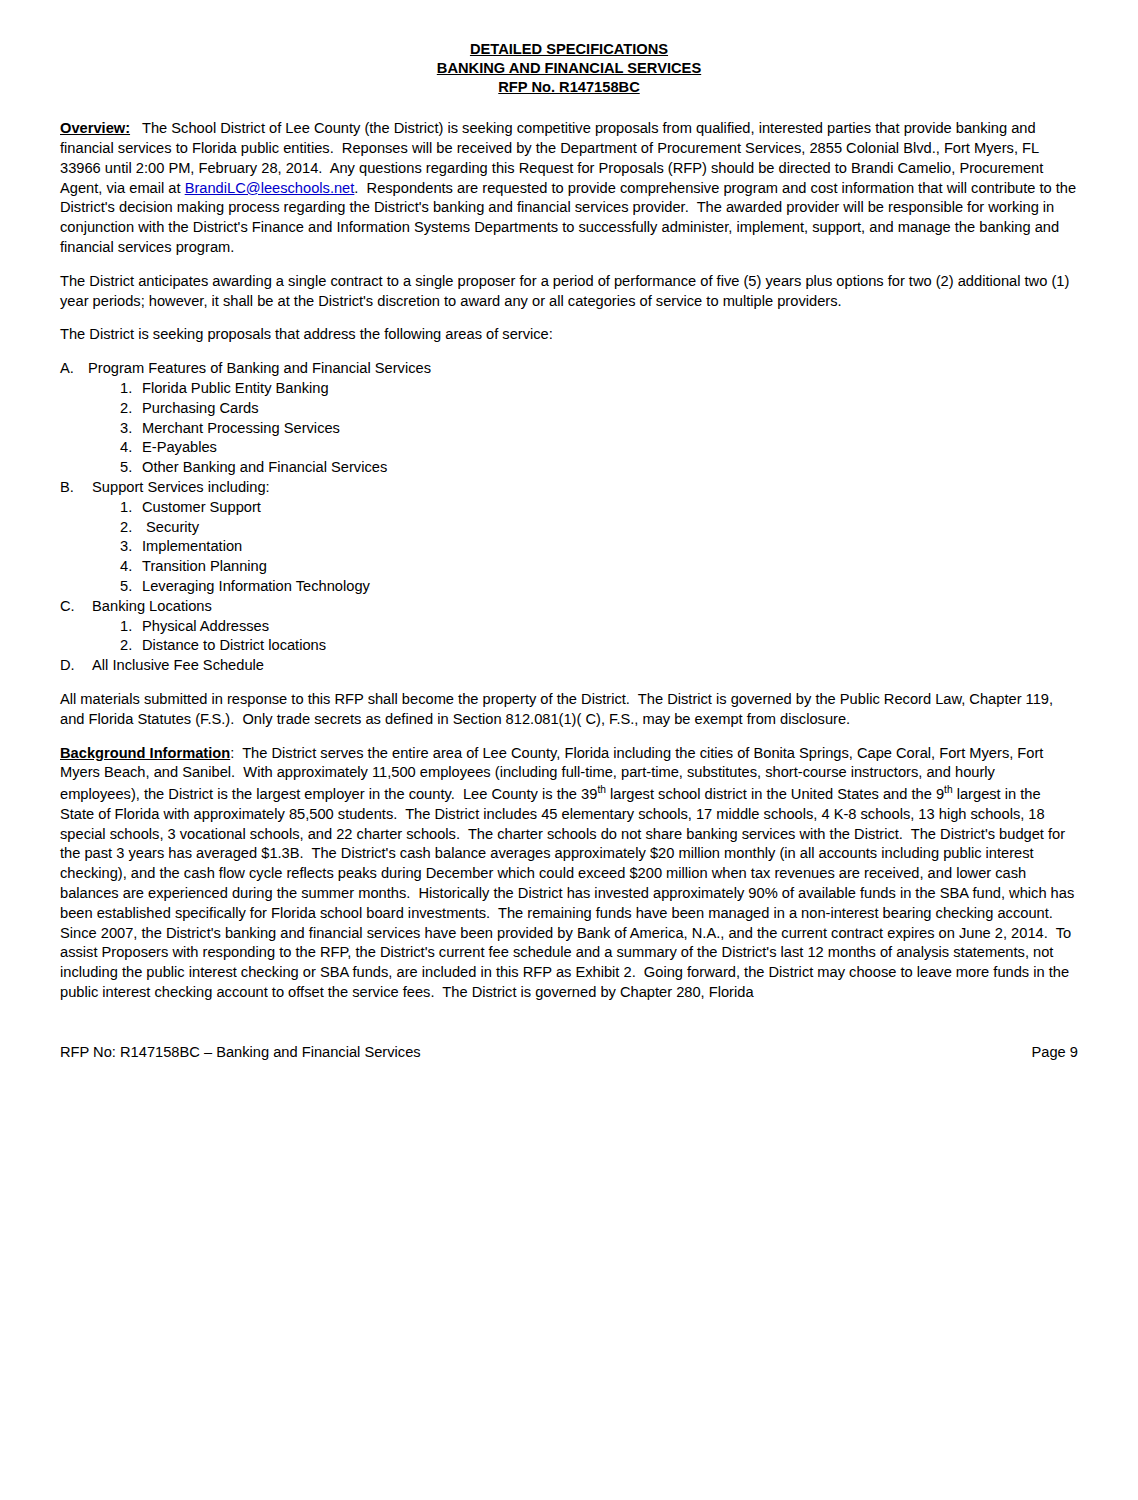DETAILED SPECIFICATIONS
BANKING AND FINANCIAL SERVICES
RFP No. R147158BC
Overview: The School District of Lee County (the District) is seeking competitive proposals from qualified, interested parties that provide banking and financial services to Florida public entities. Reponses will be received by the Department of Procurement Services, 2855 Colonial Blvd., Fort Myers, FL 33966 until 2:00 PM, February 28, 2014. Any questions regarding this Request for Proposals (RFP) should be directed to Brandi Camelio, Procurement Agent, via email at BrandiLC@leeschools.net. Respondents are requested to provide comprehensive program and cost information that will contribute to the District's decision making process regarding the District's banking and financial services provider. The awarded provider will be responsible for working in conjunction with the District's Finance and Information Systems Departments to successfully administer, implement, support, and manage the banking and financial services program.
The District anticipates awarding a single contract to a single proposer for a period of performance of five (5) years plus options for two (2) additional two (1) year periods; however, it shall be at the District's discretion to award any or all categories of service to multiple providers.
The District is seeking proposals that address the following areas of service:
A. Program Features of Banking and Financial Services
1. Florida Public Entity Banking
2. Purchasing Cards
3. Merchant Processing Services
4. E-Payables
5. Other Banking and Financial Services
B. Support Services including:
1. Customer Support
2. Security
3. Implementation
4. Transition Planning
5. Leveraging Information Technology
C. Banking Locations
1. Physical Addresses
2. Distance to District locations
D. All Inclusive Fee Schedule
All materials submitted in response to this RFP shall become the property of the District. The District is governed by the Public Record Law, Chapter 119, and Florida Statutes (F.S.). Only trade secrets as defined in Section 812.081(1)( C), F.S., may be exempt from disclosure.
Background Information: The District serves the entire area of Lee County, Florida including the cities of Bonita Springs, Cape Coral, Fort Myers, Fort Myers Beach, and Sanibel. With approximately 11,500 employees (including full-time, part-time, substitutes, short-course instructors, and hourly employees), the District is the largest employer in the county. Lee County is the 39th largest school district in the United States and the 9th largest in the State of Florida with approximately 85,500 students. The District includes 45 elementary schools, 17 middle schools, 4 K-8 schools, 13 high schools, 18 special schools, 3 vocational schools, and 22 charter schools. The charter schools do not share banking services with the District. The District's budget for the past 3 years has averaged $1.3B. The District's cash balance averages approximately $20 million monthly (in all accounts including public interest checking), and the cash flow cycle reflects peaks during December which could exceed $200 million when tax revenues are received, and lower cash balances are experienced during the summer months. Historically the District has invested approximately 90% of available funds in the SBA fund, which has been established specifically for Florida school board investments. The remaining funds have been managed in a non-interest bearing checking account. Since 2007, the District's banking and financial services have been provided by Bank of America, N.A., and the current contract expires on June 2, 2014. To assist Proposers with responding to the RFP, the District's current fee schedule and a summary of the District's last 12 months of analysis statements, not including the public interest checking or SBA funds, are included in this RFP as Exhibit 2. Going forward, the District may choose to leave more funds in the public interest checking account to offset the service fees. The District is governed by Chapter 280, Florida
RFP No: R147158BC – Banking and Financial Services Page 9